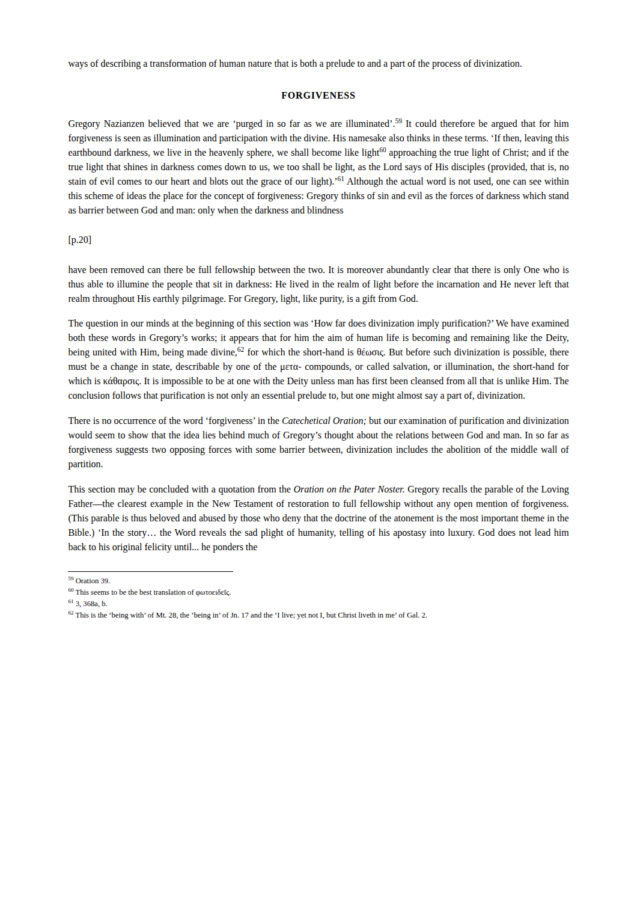ways of describing a transformation of human nature that is both a prelude to and a part of the process of divinization.
FORGIVENESS
Gregory Nazianzen believed that we are ‘purged in so far as we are illuminated’.59 It could therefore be argued that for him forgiveness is seen as illumination and participation with the divine. His namesake also thinks in these terms. ‘If then, leaving this earthbound darkness, we live in the heavenly sphere, we shall become like light60 approaching the true light of Christ; and if the true light that shines in darkness comes down to us, we too shall be light, as the Lord says of His disciples (provided, that is, no stain of evil comes to our heart and blots out the grace of our light).’61 Although the actual word is not used, one can see within this scheme of ideas the place for the concept of forgiveness: Gregory thinks of sin and evil as the forces of darkness which stand as barrier between God and man: only when the darkness and blindness
[p.20]
have been removed can there be full fellowship between the two. It is moreover abundantly clear that there is only One who is thus able to illumine the people that sit in darkness: He lived in the realm of light before the incarnation and He never left that realm throughout His earthly pilgrimage. For Gregory, light, like purity, is a gift from God.
The question in our minds at the beginning of this section was ‘How far does divinization imply purification?’ We have examined both these words in Gregory’s works; it appears that for him the aim of human life is becoming and remaining like the Deity, being united with Him, being made divine,62 for which the short-hand is θέωσις. But before such divinization is possible, there must be a change in state, describable by one of the μετα- compounds, or called salvation, or illumination, the short-hand for which is κάθαρσις. It is impossible to be at one with the Deity unless man has first been cleansed from all that is unlike Him. The conclusion follows that purification is not only an essential prelude to, but one might almost say a part of, divinization.
There is no occurrence of the word ‘forgiveness’ in the Catechetical Oration; but our examination of purification and divinization would seem to show that the idea lies behind much of Gregory’s thought about the relations between God and man. In so far as forgiveness suggests two opposing forces with some barrier between, divinization includes the abolition of the middle wall of partition.
This section may be concluded with a quotation from the Oration on the Pater Noster. Gregory recalls the parable of the Loving Father—the clearest example in the New Testament of restoration to full fellowship without any open mention of forgiveness. (This parable is thus beloved and abused by those who deny that the doctrine of the atonement is the most important theme in the Bible.) ‘In the story… the Word reveals the sad plight of humanity, telling of his apostasy into luxury. God does not lead him back to his original felicity until... he ponders the
59 Oration 39.
60 This seems to be the best translation of φωτοειδεῖς.
61 3, 368a, b.
62 This is the ‘being with’ of Mt. 28, the ‘being in’ of Jn. 17 and the ‘I live; yet not I, but Christ liveth in me’ of Gal. 2.